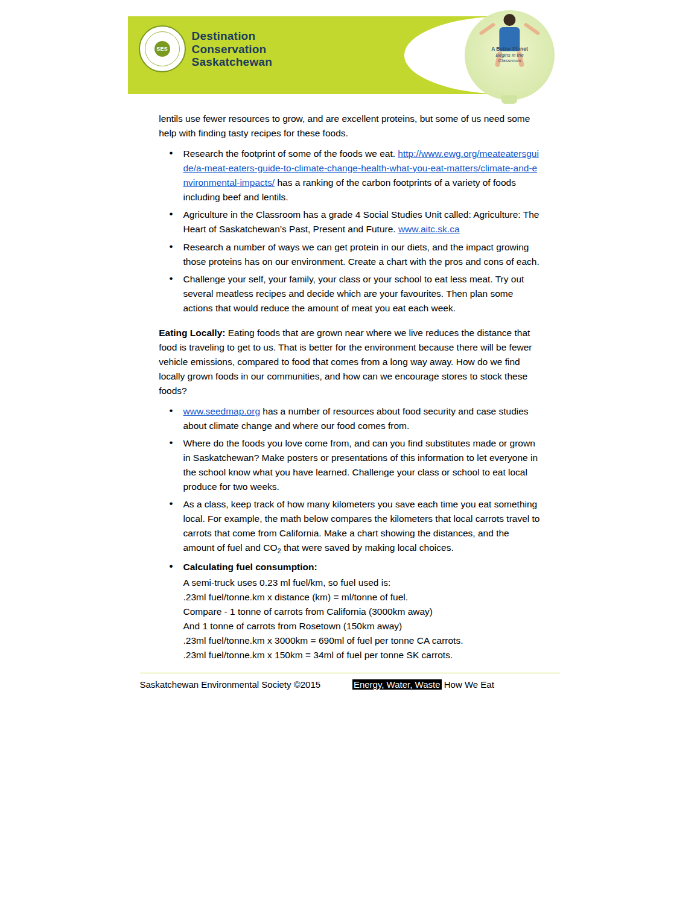SES
Destination Conservation Saskatchewan
A Better Planet Begins in the
Classroom
lentils use fewer resources to grow, and are excellent proteins, but some of us need some help with finding tasty recipes for these foods.
Research the footprint of some of the foods we eat. http://www.ewg.org/meateatersguide/a-meat-eaters-guide-to-climate-change-health-what-you-eat-matters/climate-and-environmental-impacts/ has a ranking of the carbon footprints of a variety of foods including beef and lentils.
Agriculture in the Classroom has a grade 4 Social Studies Unit called: Agriculture: The Heart of Saskatchewan’s Past, Present and Future. www.aitc.sk.ca
Research a number of ways we can get protein in our diets, and the impact growing those proteins has on our environment. Create a chart with the pros and cons of each.
Challenge your self, your family, your class or your school to eat less meat. Try out several meatless recipes and decide which are your favourites. Then plan some actions that would reduce the amount of meat you eat each week.
Eating Locally: Eating foods that are grown near where we live reduces the distance that food is traveling to get to us. That is better for the environment because there will be fewer vehicle emissions, compared to food that comes from a long way away. How do we find locally grown foods in our communities, and how can we encourage stores to stock these foods?
www.seedmap.org has a number of resources about food security and case studies about climate change and where our food comes from.
Where do the foods you love come from, and can you find substitutes made or grown in Saskatchewan? Make posters or presentations of this information to let everyone in the school know what you have learned. Challenge your class or school to eat local produce for two weeks.
As a class, keep track of how many kilometers you save each time you eat something local. For example, the math below compares the kilometers that local carrots travel to carrots that come from California. Make a chart showing the distances, and the amount of fuel and CO2 that were saved by making local choices.
Calculating fuel consumption:
A semi-truck uses 0.23 ml fuel/km, so fuel used is:
.23ml fuel/tonne.km x distance (km) = ml/tonne of fuel.
Compare - 1 tonne of carrots from California (3000km away)
And 1 tonne of carrots from Rosetown (150km away)
.23ml fuel/tonne.km x 3000km = 690ml of fuel per tonne CA carrots.
.23ml fuel/tonne.km x 150km = 34ml of fuel per tonne SK carrots.
Saskatchewan Environmental Society ©2015
Energy, Water, Waste How We Eat